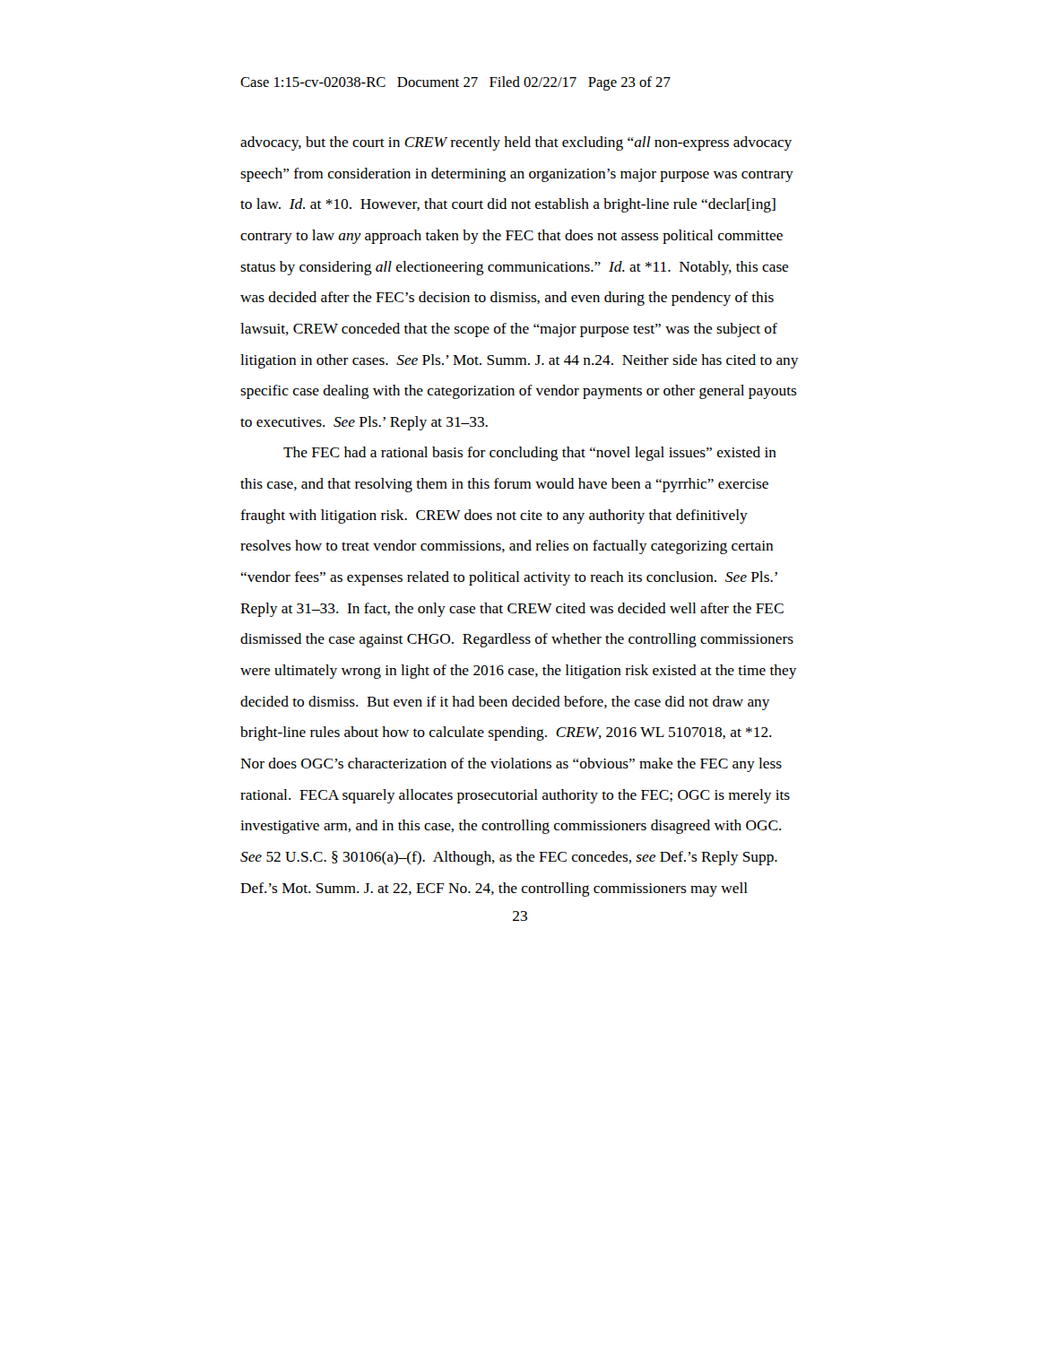Case 1:15-cv-02038-RC Document 27 Filed 02/22/17 Page 23 of 27
advocacy, but the court in CREW recently held that excluding “all non-express advocacy speech” from consideration in determining an organization’s major purpose was contrary to law. Id. at *10. However, that court did not establish a bright-line rule “declar[ing] contrary to law any approach taken by the FEC that does not assess political committee status by considering all electioneering communications.” Id. at *11. Notably, this case was decided after the FEC’s decision to dismiss, and even during the pendency of this lawsuit, CREW conceded that the scope of the “major purpose test” was the subject of litigation in other cases. See Pls.’ Mot. Summ. J. at 44 n.24. Neither side has cited to any specific case dealing with the categorization of vendor payments or other general payouts to executives. See Pls.’ Reply at 31–33.
The FEC had a rational basis for concluding that “novel legal issues” existed in this case, and that resolving them in this forum would have been a “pyrrhic” exercise fraught with litigation risk. CREW does not cite to any authority that definitively resolves how to treat vendor commissions, and relies on factually categorizing certain “vendor fees” as expenses related to political activity to reach its conclusion. See Pls.’ Reply at 31–33. In fact, the only case that CREW cited was decided well after the FEC dismissed the case against CHGO. Regardless of whether the controlling commissioners were ultimately wrong in light of the 2016 case, the litigation risk existed at the time they decided to dismiss. But even if it had been decided before, the case did not draw any bright-line rules about how to calculate spending. CREW, 2016 WL 5107018, at *12. Nor does OGC’s characterization of the violations as “obvious” make the FEC any less rational. FECA squarely allocates prosecutorial authority to the FEC; OGC is merely its investigative arm, and in this case, the controlling commissioners disagreed with OGC. See 52 U.S.C. § 30106(a)–(f). Although, as the FEC concedes, see Def.’s Reply Supp. Def.’s Mot. Summ. J. at 22, ECF No. 24, the controlling commissioners may well
23